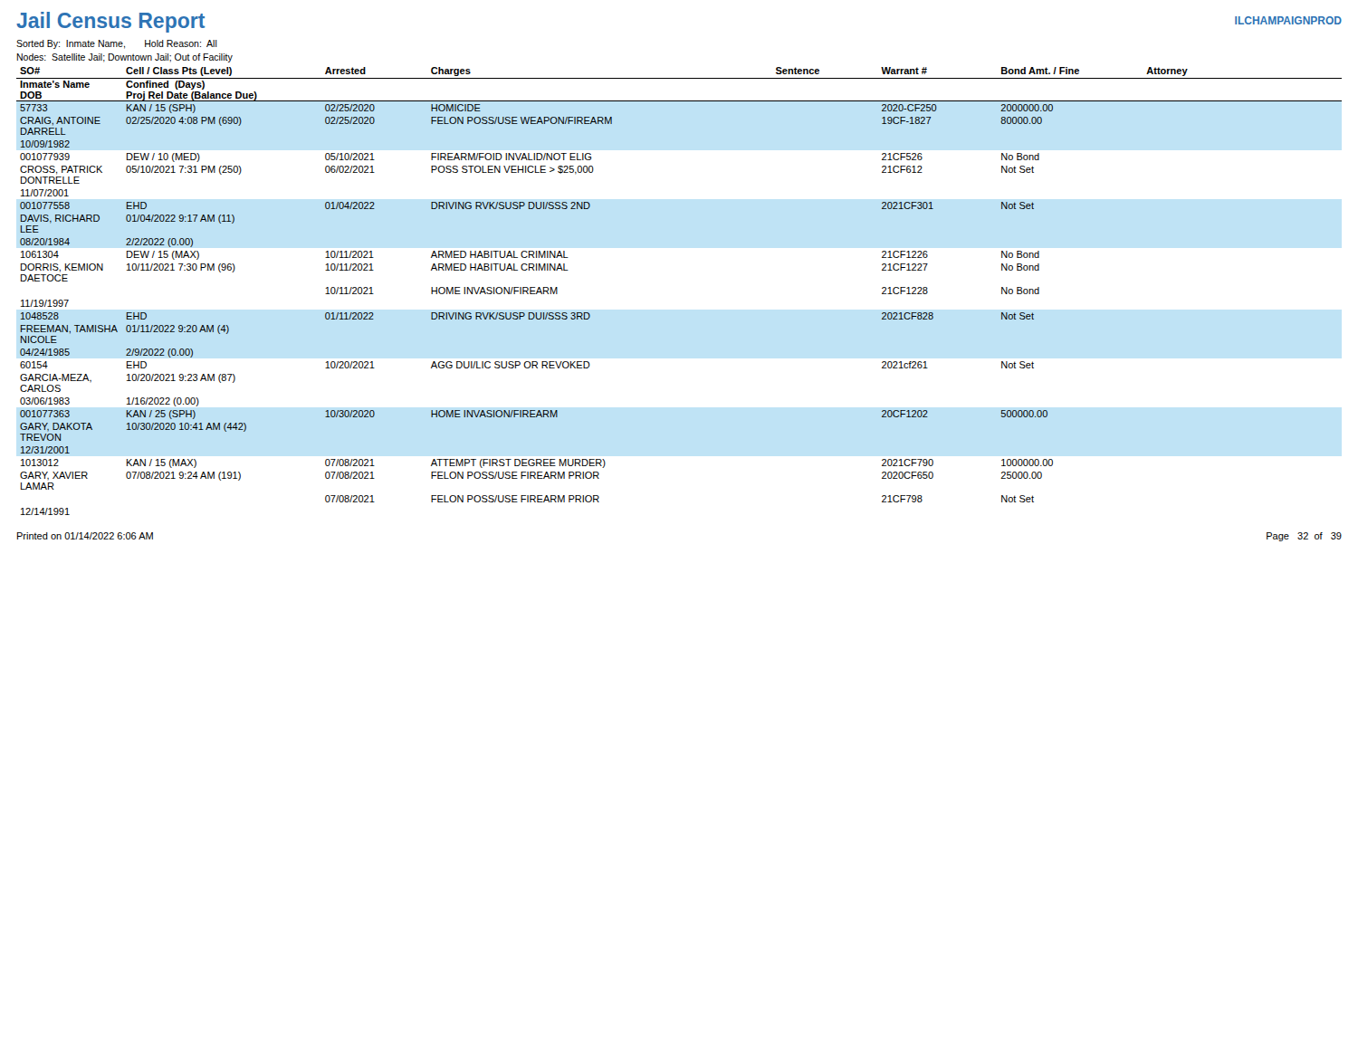Jail Census Report
ILCHAMPAIGNPROD
Sorted By: Inmate Name, Hold Reason: All
Nodes: Satellite Jail; Downtown Jail; Out of Facility
| SO# | Cell / Class Pts (Level) | Arrested | Charges | Sentence | Warrant # | Bond Amt. / Fine | Attorney |
| --- | --- | --- | --- | --- | --- | --- | --- |
| Inmate's Name | Confined (Days) | | | | | | |
| DOB | Proj Rel Date (Balance Due) | | | | | | |
| 57733 | KAN / 15 (SPH) | 02/25/2020 | HOMICIDE | | 2020-CF250 | 2000000.00 | |
| CRAIG, ANTOINE DARRELL | 02/25/2020 4:08 PM (690) | 02/25/2020 | FELON POSS/USE WEAPON/FIREARM | | 19CF-1827 | 80000.00 | |
| 10/09/1982 | | | | | | | |
| 001077939 | DEW / 10 (MED) | 05/10/2021 | FIREARM/FOID INVALID/NOT ELIG | | 21CF526 | No Bond | |
| CROSS, PATRICK DONTRELLE | 05/10/2021 7:31 PM (250) | 06/02/2021 | POSS STOLEN VEHICLE > $25,000 | | 21CF612 | Not Set | |
| 11/07/2001 | | | | | | | |
| 001077558 | EHD | 01/04/2022 | DRIVING RVK/SUSP DUI/SSS 2ND | | 2021CF301 | Not Set | |
| DAVIS, RICHARD LEE | 01/04/2022 9:17 AM (11) | | | | | | |
| 08/20/1984 | 2/2/2022 (0.00) | | | | | | |
| 1061304 | DEW / 15 (MAX) | 10/11/2021 | ARMED HABITUAL CRIMINAL | | 21CF1226 | No Bond | |
| DORRIS, KEMION DAETOCE | 10/11/2021 7:30 PM (96) | 10/11/2021 | ARMED HABITUAL CRIMINAL | | 21CF1227 | No Bond | |
| | | 10/11/2021 | HOME INVASION/FIREARM | | 21CF1228 | No Bond | |
| 11/19/1997 | | | | | | | |
| 1048528 | EHD | 01/11/2022 | DRIVING RVK/SUSP DUI/SSS 3RD | | 2021CF828 | Not Set | |
| FREEMAN, TAMISHA NICOLE | 01/11/2022 9:20 AM (4) | | | | | | |
| 04/24/1985 | 2/9/2022 (0.00) | | | | | | |
| 60154 | EHD | 10/20/2021 | AGG DUI/LIC SUSP OR REVOKED | | 2021cf261 | Not Set | |
| GARCIA-MEZA, CARLOS | 10/20/2021 9:23 AM (87) | | | | | | |
| 03/06/1983 | 1/16/2022 (0.00) | | | | | | |
| 001077363 | KAN / 25 (SPH) | 10/30/2020 | HOME INVASION/FIREARM | | 20CF1202 | 500000.00 | |
| GARY, DAKOTA TREVON | 10/30/2020 10:41 AM (442) | | | | | | |
| 12/31/2001 | | | | | | | |
| 1013012 | KAN / 15 (MAX) | 07/08/2021 | ATTEMPT (FIRST DEGREE MURDER) | | 2021CF790 | 1000000.00 | |
| GARY, XAVIER LAMAR | 07/08/2021 9:24 AM (191) | 07/08/2021 | FELON POSS/USE FIREARM PRIOR | | 2020CF650 | 25000.00 | |
| | | 07/08/2021 | FELON POSS/USE FIREARM PRIOR | | 21CF798 | Not Set | |
| 12/14/1991 | | | | | | | |
Printed on 01/14/2022 6:06 AM Page 32 of 39